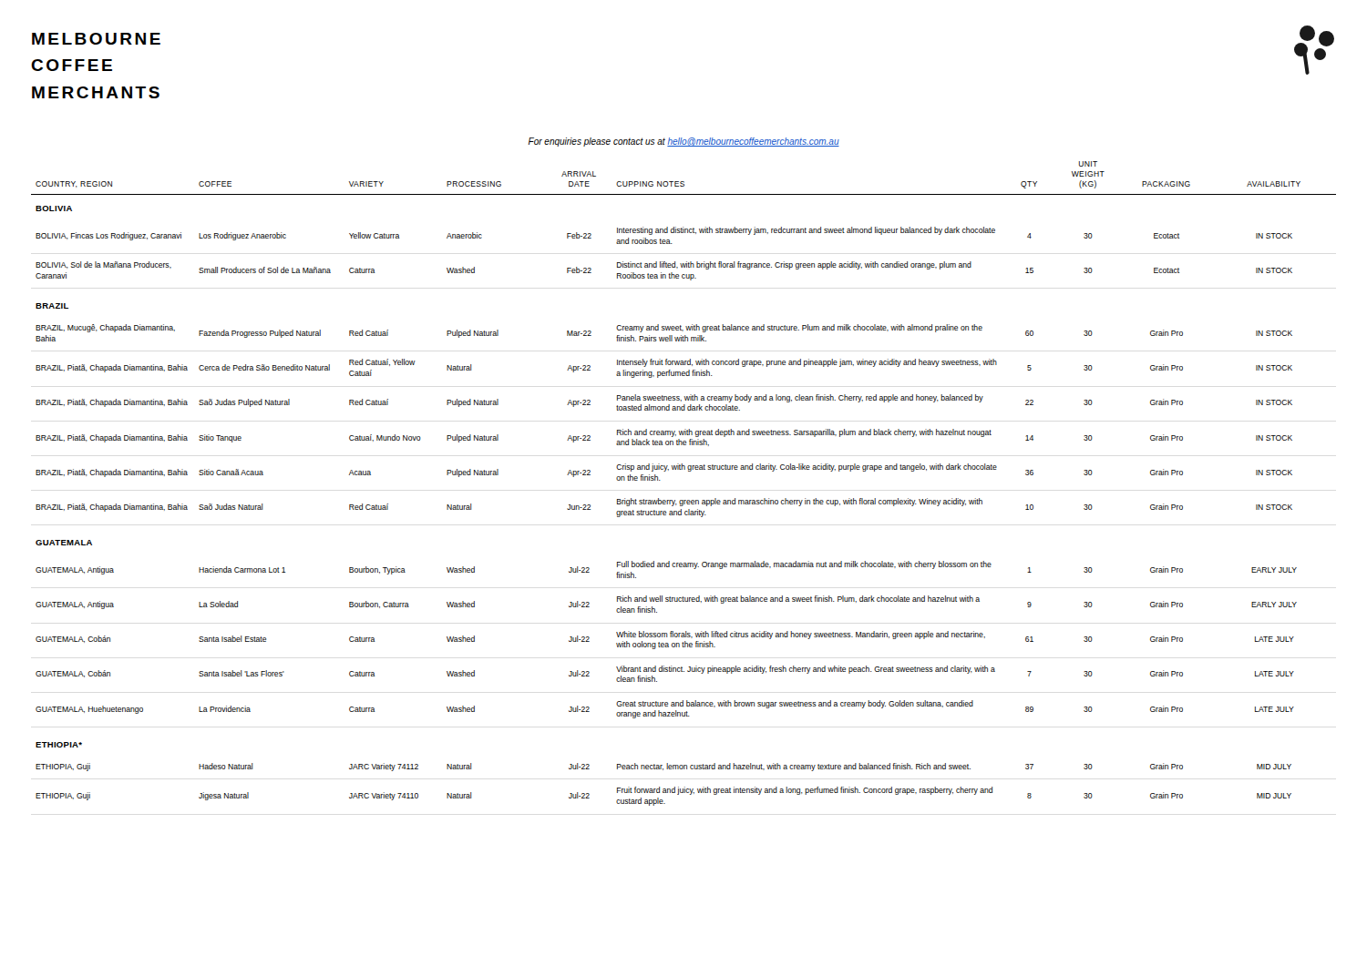Melbourne
Coffee
Merchants
For enquiries please contact us at hello@melbournecoffeemerchants.com.au
| Country, Region | Coffee | Variety | Processing | Arrival Date | Cupping Notes | Qty | Unit Weight (KG) | Packaging | Availability |
| --- | --- | --- | --- | --- | --- | --- | --- | --- | --- |
| BOLIVIA |
| BOLIVIA, Fincas Los Rodriguez, Caranavi | Los Rodriguez Anaerobic | Yellow Caturra | Anaerobic | Feb-22 | Interesting and distinct, with strawberry jam, redcurrant and sweet almond liqueur balanced by dark chocolate and rooibos tea. | 4 | 30 | Ecotact | IN STOCK |
| BOLIVIA, Sol de la Mañana Producers, Caranavi | Small Producers of Sol de La Mañana | Caturra | Washed | Feb-22 | Distinct and lifted, with bright floral fragrance. Crisp green apple acidity, with candied orange, plum and Rooibos tea in the cup. | 15 | 30 | Ecotact | IN STOCK |
| BRAZIL |
| BRAZIL, Mucugê, Chapada Diamantina, Bahia | Fazenda Progresso Pulped Natural | Red Catuaí | Pulped Natural | Mar-22 | Creamy and sweet, with great balance and structure. Plum and milk chocolate, with almond praline on the finish. Pairs well with milk. | 60 | 30 | Grain Pro | IN STOCK |
| BRAZIL, Piatã, Chapada Diamantina, Bahia | Cerca de Pedra São Benedito Natural | Red Catuaí, Yellow Catuaí | Natural | Apr-22 | Intensely fruit forward, with concord grape, prune and pineapple jam, winey acidity and heavy sweetness, with a lingering, perfumed finish. | 5 | 30 | Grain Pro | IN STOCK |
| BRAZIL, Piatã, Chapada Diamantina, Bahia | Saõ Judas Pulped Natural | Red Catuaí | Pulped Natural | Apr-22 | Panela sweetness, with a creamy body and a long, clean finish. Cherry, red apple and honey, balanced by toasted almond and dark chocolate. | 22 | 30 | Grain Pro | IN STOCK |
| BRAZIL, Piatã, Chapada Diamantina, Bahia | Sitio Tanque | Catuaí, Mundo Novo | Pulped Natural | Apr-22 | Rich and creamy, with great depth and sweetness. Sarsaparilla, plum and black cherry, with hazelnut nougat and black tea on the finish, | 14 | 30 | Grain Pro | IN STOCK |
| BRAZIL, Piatã, Chapada Diamantina, Bahia | Sitio Canaã Acaua | Acaua | Pulped Natural | Apr-22 | Crisp and juicy, with great structure and clarity. Cola-like acidity, purple grape and tangelo, with dark chocolate on the finish. | 36 | 30 | Grain Pro | IN STOCK |
| BRAZIL, Piatã, Chapada Diamantina, Bahia | Saõ Judas Natural | Red Catuaí | Natural | Jun-22 | Bright strawberry, green apple and maraschino cherry in the cup, with floral complexity. Winey acidity, with great structure and clarity. | 10 | 30 | Grain Pro | IN STOCK |
| GUATEMALA |
| GUATEMALA, Antigua | Hacienda Carmona Lot 1 | Bourbon, Typica | Washed | Jul-22 | Full bodied and creamy. Orange marmalade, macadamia nut and milk chocolate, with cherry blossom on the finish. | 1 | 30 | Grain Pro | EARLY JULY |
| GUATEMALA, Antigua | La Soledad | Bourbon, Caturra | Washed | Jul-22 | Rich and well structured, with great balance and a sweet finish. Plum, dark chocolate and hazelnut with a clean finish. | 9 | 30 | Grain Pro | EARLY JULY |
| GUATEMALA, Cobán | Santa Isabel Estate | Caturra | Washed | Jul-22 | White blossom florals, with lifted citrus acidity and honey sweetness. Mandarin, green apple and nectarine, with oolong tea on the finish. | 61 | 30 | Grain Pro | LATE JULY |
| GUATEMALA, Cobán | Santa Isabel 'Las Flores' | Caturra | Washed | Jul-22 | Vibrant and distinct. Juicy pineapple acidity, fresh cherry and white peach. Great sweetness and clarity, with a clean finish. | 7 | 30 | Grain Pro | LATE JULY |
| GUATEMALA, Huehuetenango | La Providencia | Caturra | Washed | Jul-22 | Great structure and balance, with brown sugar sweetness and a creamy body. Golden sultana, candied orange and hazelnut. | 89 | 30 | Grain Pro | LATE JULY |
| ETHIOPIA* |
| ETHIOPIA, Guji | Hadeso Natural | JARC Variety 74112 | Natural | Jul-22 | Peach nectar, lemon custard and hazelnut, with a creamy texture and balanced finish. Rich and sweet. | 37 | 30 | Grain Pro | MID JULY |
| ETHIOPIA, Guji | Jigesa Natural | JARC Variety 74110 | Natural | Jul-22 | Fruit forward and juicy, with great intensity and a long, perfumed finish. Concord grape, raspberry, cherry and custard apple. | 8 | 30 | Grain Pro | MID JULY |